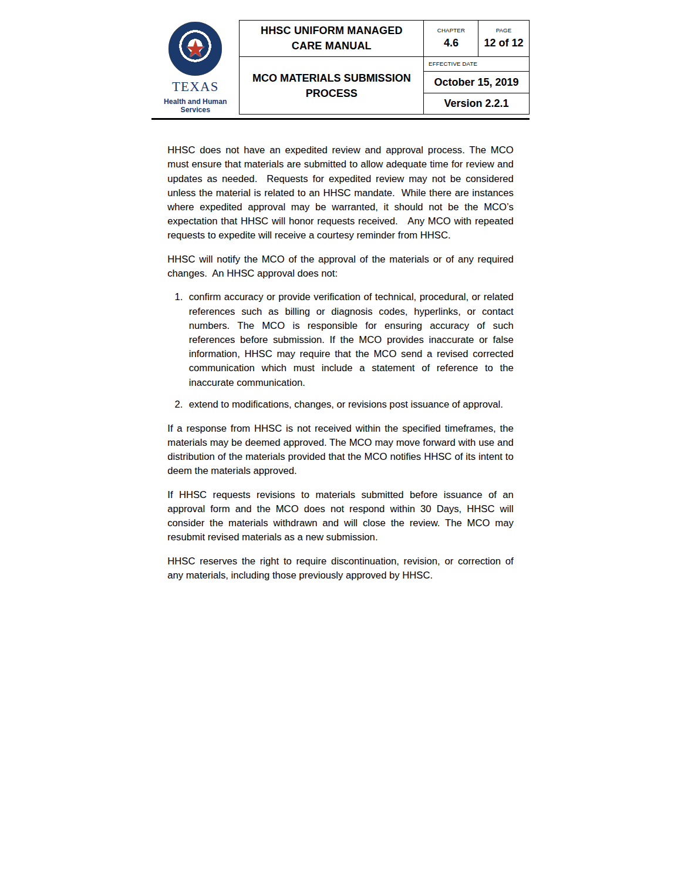★
TEXAS
Health and Human
Services
| HHSC UNIFORM MANAGED CARE MANUAL | CHAPTER 4.6 | PAGE 12 of 12 |
| MCO MATERIALS SUBMISSION PROCESS | EFFECTIVE DATE |
| October 15, 2019 |
| Version 2.2.1 |
HHSC does not have an expedited review and approval process. The MCO must ensure that materials are submitted to allow adequate time for review and updates as needed. Requests for expedited review may not be considered unless the material is related to an HHSC mandate. While there are instances where expedited approval may be warranted, it should not be the MCO’s expectation that HHSC will honor requests received. Any MCO with repeated requests to expedite will receive a courtesy reminder from HHSC.
HHSC will notify the MCO of the approval of the materials or of any required changes. An HHSC approval does not:
confirm accuracy or provide verification of technical, procedural, or related references such as billing or diagnosis codes, hyperlinks, or contact numbers. The MCO is responsible for ensuring accuracy of such references before submission. If the MCO provides inaccurate or false information, HHSC may require that the MCO send a revised corrected communication which must include a statement of reference to the inaccurate communication.
extend to modifications, changes, or revisions post issuance of approval.
If a response from HHSC is not received within the specified timeframes, the materials may be deemed approved. The MCO may move forward with use and distribution of the materials provided that the MCO notifies HHSC of its intent to deem the materials approved.
If HHSC requests revisions to materials submitted before issuance of an approval form and the MCO does not respond within 30 Days, HHSC will consider the materials withdrawn and will close the review. The MCO may resubmit revised materials as a new submission.
HHSC reserves the right to require discontinuation, revision, or correction of any materials, including those previously approved by HHSC.